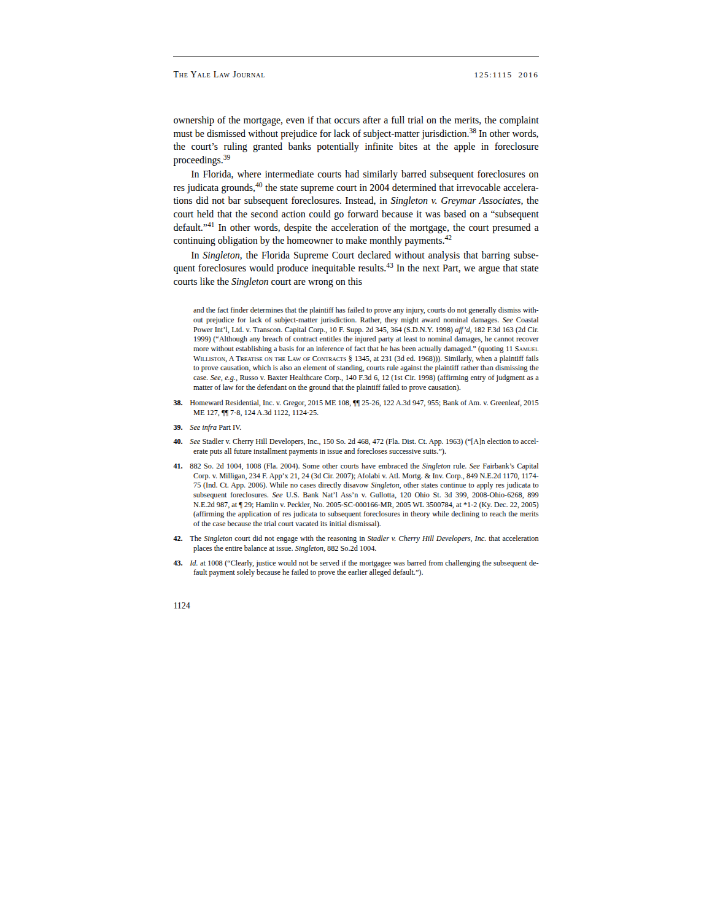The Yale Law Journal 125:1115 2016
ownership of the mortgage, even if that occurs after a full trial on the merits, the complaint must be dismissed without prejudice for lack of subject-matter jurisdiction.38 In other words, the court’s ruling granted banks potentially infinite bites at the apple in foreclosure proceedings.39
In Florida, where intermediate courts had similarly barred subsequent foreclosures on res judicata grounds,40 the state supreme court in 2004 determined that irrevocable accelerations did not bar subsequent foreclosures. Instead, in Singleton v. Greymar Associates, the court held that the second action could go forward because it was based on a “subsequent default.”41 In other words, despite the acceleration of the mortgage, the court presumed a continuing obligation by the homeowner to make monthly payments.42
In Singleton, the Florida Supreme Court declared without analysis that barring subsequent foreclosures would produce inequitable results.43 In the next Part, we argue that state courts like the Singleton court are wrong on this
and the fact finder determines that the plaintiff has failed to prove any injury, courts do not generally dismiss without prejudice for lack of subject-matter jurisdiction. Rather, they might award nominal damages. See Coastal Power Int’l, Ltd. v. Transcon. Capital Corp., 10 F. Supp. 2d 345, 364 (S.D.N.Y. 1998) aff’d, 182 F.3d 163 (2d Cir. 1999) (“Although any breach of contract entitles the injured party at least to nominal damages, he cannot recover more without establishing a basis for an inference of fact that he has been actually damaged.” (quoting 11 Samuel Williston, A Treatise on the Law of Contracts § 1345, at 231 (3d ed. 1968))). Similarly, when a plaintiff fails to prove causation, which is also an element of standing, courts rule against the plaintiff rather than dismissing the case. See, e.g., Russo v. Baxter Healthcare Corp., 140 F.3d 6, 12 (1st Cir. 1998) (affirming entry of judgment as a matter of law for the defendant on the ground that the plaintiff failed to prove causation).
38. Homeward Residential, Inc. v. Gregor, 2015 ME 108, ¶¶ 25-26, 122 A.3d 947, 955; Bank of Am. v. Greenleaf, 2015 ME 127, ¶¶ 7-8, 124 A.3d 1122, 1124-25.
39. See infra Part IV.
40. See Stadler v. Cherry Hill Developers, Inc., 150 So. 2d 468, 472 (Fla. Dist. Ct. App. 1963) (“[A]n election to accelerate puts all future installment payments in issue and forecloses successive suits.”).
41. 882 So. 2d 1004, 1008 (Fla. 2004). Some other courts have embraced the Singleton rule. See Fairbank’s Capital Corp. v. Milligan, 234 F. App’x 21, 24 (3d Cir. 2007); Afolabi v. Atl. Mortg. & Inv. Corp., 849 N.E.2d 1170, 1174-75 (Ind. Ct. App. 2006). While no cases directly disavow Singleton, other states continue to apply res judicata to subsequent foreclosures. See U.S. Bank Nat’l Ass’n v. Gullotta, 120 Ohio St. 3d 399, 2008-Ohio-6268, 899 N.E.2d 987, at ¶ 29; Hamlin v. Peckler, No. 2005-SC-000166-MR, 2005 WL 3500784, at *1-2 (Ky. Dec. 22, 2005) (affirming the application of res judicata to subsequent foreclosures in theory while declining to reach the merits of the case because the trial court vacated its initial dismissal).
42. The Singleton court did not engage with the reasoning in Stadler v. Cherry Hill Developers, Inc. that acceleration places the entire balance at issue. Singleton, 882 So.2d 1004.
43. Id. at 1008 (“Clearly, justice would not be served if the mortgagee was barred from challenging the subsequent default payment solely because he failed to prove the earlier alleged default.”).
1124